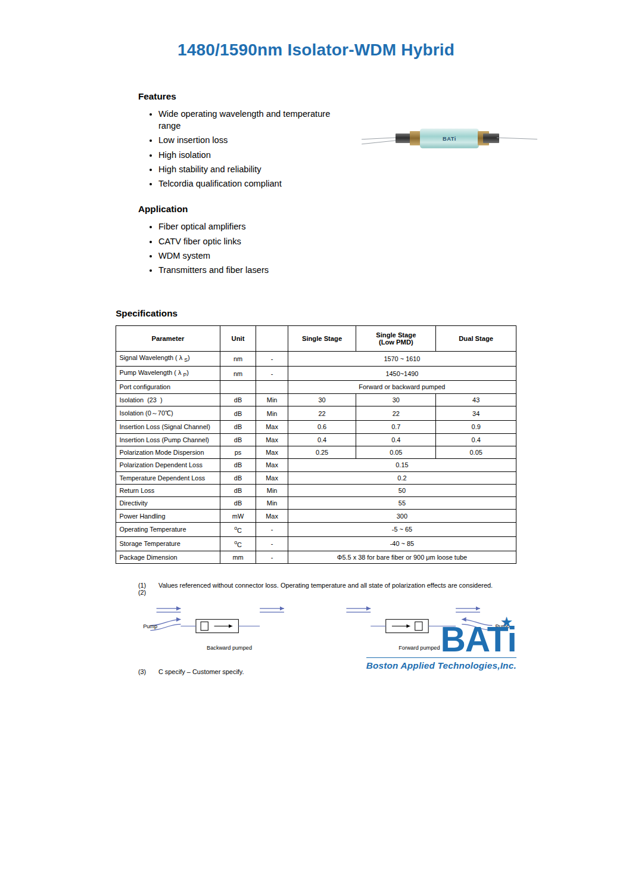1480/1590nm Isolator-WDM Hybrid
Features
Wide operating wavelength and temperature range
Low insertion loss
High isolation
High stability and reliability
Telcordia qualification compliant
Application
Fiber optical amplifiers
CATV fiber optic links
WDM system
Transmitters and fiber lasers
BATi
Specifications
| Parameter | Unit | | Single Stage | Single Stage (Low PMD) | Dual Stage |
| --- | --- | --- | --- | --- | --- |
| Signal Wavelength ( λ S ) | nm | - | 1570 ~ 1610 |
| Pump Wavelength ( λ P ) | nm | - | 1450~1490 |
| Port configuration | | | Forward or backward pumped |
| Isolation (23 ) | dB | Min | 30 | 30 | 43 |
| Isolation (0～70℃) | dB | Min | 22 | 22 | 34 |
| Insertion Loss (Signal Channel) | dB | Max | 0.6 | 0.7 | 0.9 |
| Insertion Loss (Pump Channel) | dB | Max | 0.4 | 0.4 | 0.4 |
| Polarization Mode Dispersion | ps | Max | 0.25 | 0.05 | 0.05 |
| Polarization Dependent Loss | dB | Max | 0.15 |
| Temperature Dependent Loss | dB | Max | 0.2 |
| Return Loss | dB | Min | 50 |
| Directivity | dB | Min | 55 |
| Power Handling | mW | Max | 300 |
| Operating Temperature | o C | - | -5 ~ 65 |
| Storage Temperature | o C | - | -40 ~ 85 |
| Package Dimension | mm | - | Φ5.5 x 38 for bare fiber or 900 μm loose tube |
(1)
Values referenced without connector loss. Operating temperature and all state of polarization effects are considered.
(2)
Backward pumped Pump
Forward pumped Pump
(3)
C specify – Customer specify.
BATi★
Boston Applied Technologies,Inc.